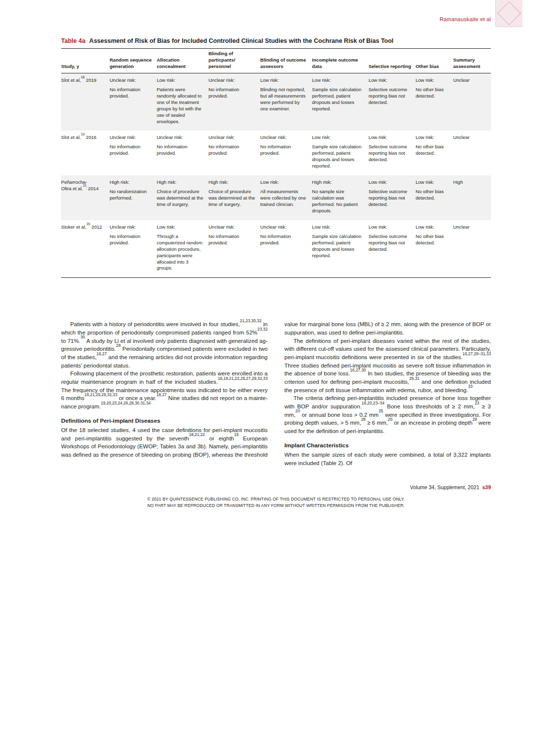Ramanauskaite et al
Table 4a Assessment of Risk of Bias for Included Controlled Clinical Studies with the Cochrane Risk of Bias Tool
| Study, y | Random sequence generation | Allocation concealment | Blinding of particpants/ personnel | Blinding of outcome assessors | Incomplete outcome data | Selective reporting | Other bias | Summary assessment |
| --- | --- | --- | --- | --- | --- | --- | --- | --- |
| Slot et al, 18 2019 | Unclear risk: No information provided. | Low risk: Patients were randomly allocated to one of the treatment groups by lot with the use of sealed envelopes. | Unclear risk: No information provided. | Low risk: Blinding not reported, but all measurements were performed by one examiner. | Low risk: Sample size calculation performed, patient dropouts and losses reported. | Low risk: Selective outcome reporting bias not detected. | Low risk: No other bias detected. | Unclear |
| Slot et al, 19 2016 | Unclear risk: No information provided. | Unclear risk: No information provided. | Unclear risk: No information provided. | Unclear risk: No information provided. | Low risk: Sample size calculation performed, patient dropouts and losses reported. | Low risk: Selective outcome reporting bias not detected. | Low risk: No other bias detected. | Unclear |
| Peñarrocha- Oltra et al, 21 2014 | High risk: No randomization performed. | High risk: Choice of procedure was determined at the time of surgery. | High risk: Choice of procedure was determined at the time of surgery. | Low risk: All measurements were collected by one trained clinician. | High risk: No sample size calculation was performed. No patient dropouts. | Low risk: Selective outcome reporting bias not detected. | Low risk: No other bias detected. | High |
| Stoker et al, 20 2012 | Unclear risk: No information provided. | Low risk: Through a computerized random allocation procedure, participants were allocated into 3 groups. | Unclear risk: No information provided. | Unclear risk: No information provided. | Low risk: Sample size calculation performed, patient dropouts and losses reported. | Low risk: Selective outcome reporting bias not detected. | Low risk: No other bias detected. | Unclear |
Patients with a history of periodontitis were involved in four studies,21,23,30,32 in which the proportion of periodontally compromised patients ranged from 52%23,32 to 71%.30 A study by Li et al involved only patients diagnosed with generalized aggressive periodontitis.28 Periodontally compromised patients were excluded in two of the studies,16,27 and the remaining articles did not provide information regarding patients’ periodontal status.
Following placement of the prosthetic restoration, patients were enrolled into a regular maintenance program in half of the included studies.16,18,21,22,25,27,29,32,33 The frequency of the maintenance appointments was indicated to be either every 6 months16,21,25,29,32,33 or once a year.18,27 Nine studies did not report on a maintenance program.19,20,23,24,26,28,30,31,34
Definitions of Peri-implant Diseases
Of the 18 selected studies, 4 used the case definitions for peri-implant mucositis and peri-implantitis suggested by the seventh18,21,22 or eighth19 European Workshops of Periodontology (EWOP; Tables 3a and 3b). Namely, peri-implantitis was defined as the presence of bleeding on probing (BOP), whereas the threshold value for marginal bone loss (MBL) of ≥ 2 mm, along with the presence of BOP or suppuration, was used to define peri-implantitis.
The definitions of peri-implant diseases varied within the rest of the studies, with different cut-off values used for the assessed clinical parameters. Particularly, peri-implant mucositis definitions were presented in six of the studies.16,27,29–31,33 Three studies defined peri-implant mucositis as severe soft tissue inflammation in the absence of bone loss.16,27,30 In two studies, the presence of bleeding was the criterion used for defining peri-implant mucositis,29,31 and one definition included the presence of soft tissue inflammation with edema, rubor, and bleeding.33
The criteria defining peri-implantitis included presence of bone loss together with BOP and/or suppuration.16,20,23–34 Bone loss thresholds of ≥ 2 mm,23 ≥ 3 mm,20 or annual bone loss > 0.2 mm25 were specified in three investigations. For probing depth values, > 5 mm,28 ≥ 6 mm,20 or an increase in probing depth29 were used for the definition of peri-implantitis.
Implant Characteristics
When the sample sizes of each study were combined, a total of 3,322 implants were included (Table 2). Of
Volume 34, Supplement, 2021s39
© 2021 BY QUINTESSENCE PUBLISHING CO, INC. PRINTING OF THIS DOCUMENT IS RESTRICTED TO PERSONAL USE ONLY.
NO PART MAY BE REPRODUCED OR TRANSMITTED IN ANY FORM WITHOUT WRITTEN PERMISSION FROM THE PUBLISHER.